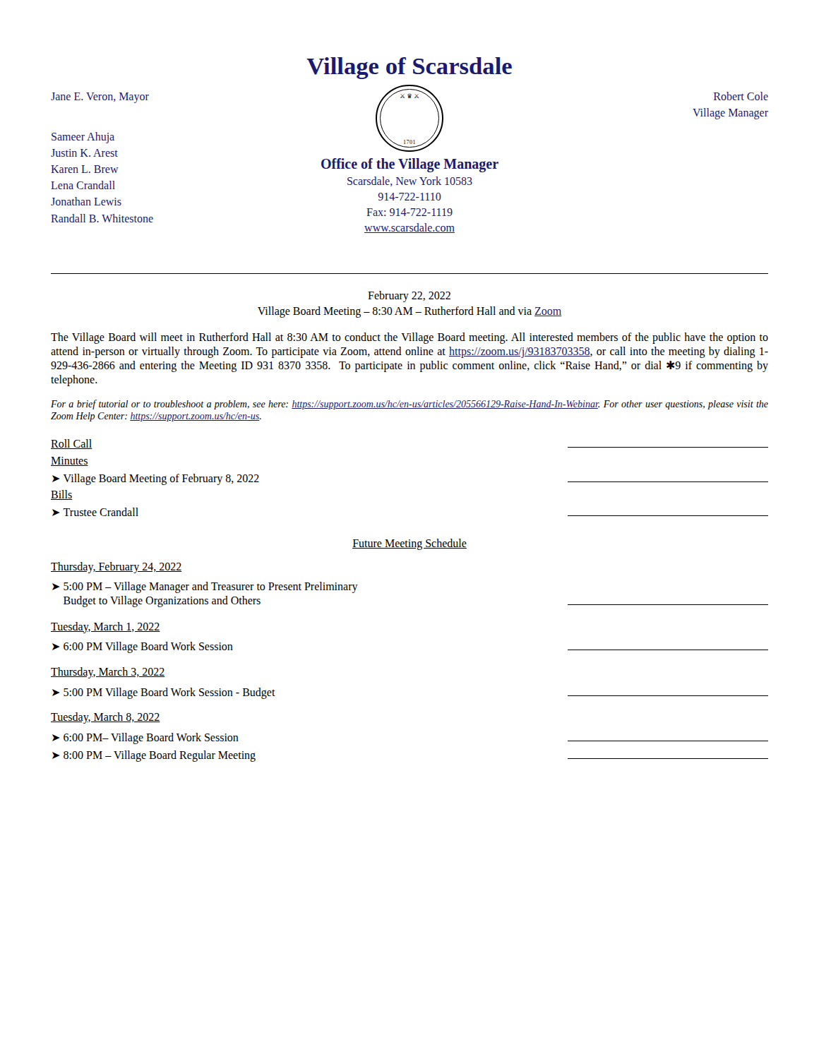Jane E. Veron, Mayor
Sameer Ahuja
Justin K. Arest
Karen L. Brew
Lena Crandall
Jonathan Lewis
Randall B. Whitestone
Robert Cole
Village Manager
Village of Scarsdale
⚔ ♛ ⚔
1701
Office of the Village Manager
Scarsdale, New York 10583
914-722-1110
Fax: 914-722-1119
www.scarsdale.com
February 22, 2022
Village Board Meeting – 8:30 AM – Rutherford Hall and via Zoom
The Village Board will meet in Rutherford Hall at 8:30 AM to conduct the Village Board meeting. All interested members of the public have the option to attend in-person or virtually through Zoom. To participate via Zoom, attend online at https://zoom.us/j/93183703358, or call into the meeting by dialing 1-929-436-2866 and entering the Meeting ID 931 8370 3358. To participate in public comment online, click “Raise Hand,” or dial ✱9 if commenting by telephone.
For a brief tutorial or to troubleshoot a problem, see here: https://support.zoom.us/hc/en-us/articles/205566129-Raise-Hand-In-Webinar. For other user questions, please visit the Zoom Help Center: https://support.zoom.us/hc/en-us.
| Roll Call | |
| Minutes | |
| ➤ Village Board Meeting of February 8, 2022 | |
| Bills | |
| ➤ Trustee Crandall | |
Future Meeting Schedule
Thursday, February 24, 2022
| ➤ 5:00 PM – Village Manager and Treasurer to Present Preliminary Budget to Village Organizations and Others | |
Tuesday, March 1, 2022
| ➤ 6:00 PM Village Board Work Session | |
Thursday, March 3, 2022
| ➤ 5:00 PM Village Board Work Session - Budget | |
Tuesday, March 8, 2022
| ➤ 6:00 PM– Village Board Work Session | |
| ➤ 8:00 PM – Village Board Regular Meeting | |